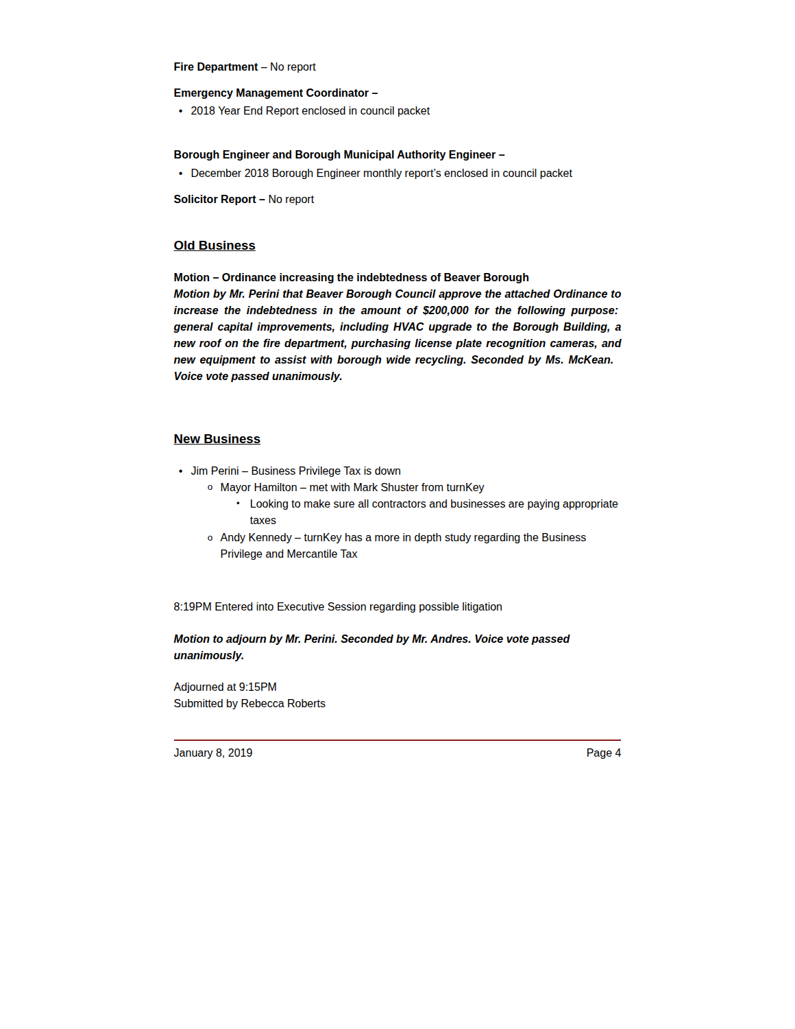Fire Department – No report
Emergency Management Coordinator –
2018 Year End Report enclosed in council packet
Borough Engineer and Borough Municipal Authority Engineer –
December 2018 Borough Engineer monthly report’s enclosed in council packet
Solicitor Report – No report
Old Business
Motion – Ordinance increasing the indebtedness of Beaver Borough
Motion by Mr. Perini that Beaver Borough Council approve the attached Ordinance to increase the indebtedness in the amount of $200,000 for the following purpose: general capital improvements, including HVAC upgrade to the Borough Building, a new roof on the fire department, purchasing license plate recognition cameras, and new equipment to assist with borough wide recycling. Seconded by Ms. McKean. Voice vote passed unanimously.
New Business
Jim Perini – Business Privilege Tax is down
Mayor Hamilton – met with Mark Shuster from turnKey
Looking to make sure all contractors and businesses are paying appropriate taxes
Andy Kennedy – turnKey has a more in depth study regarding the Business Privilege and Mercantile Tax
8:19PM Entered into Executive Session regarding possible litigation
Motion to adjourn by Mr. Perini. Seconded by Mr. Andres. Voice vote passed unanimously.
Adjourned at 9:15PM
Submitted by Rebecca Roberts
January 8, 2019 Page 4